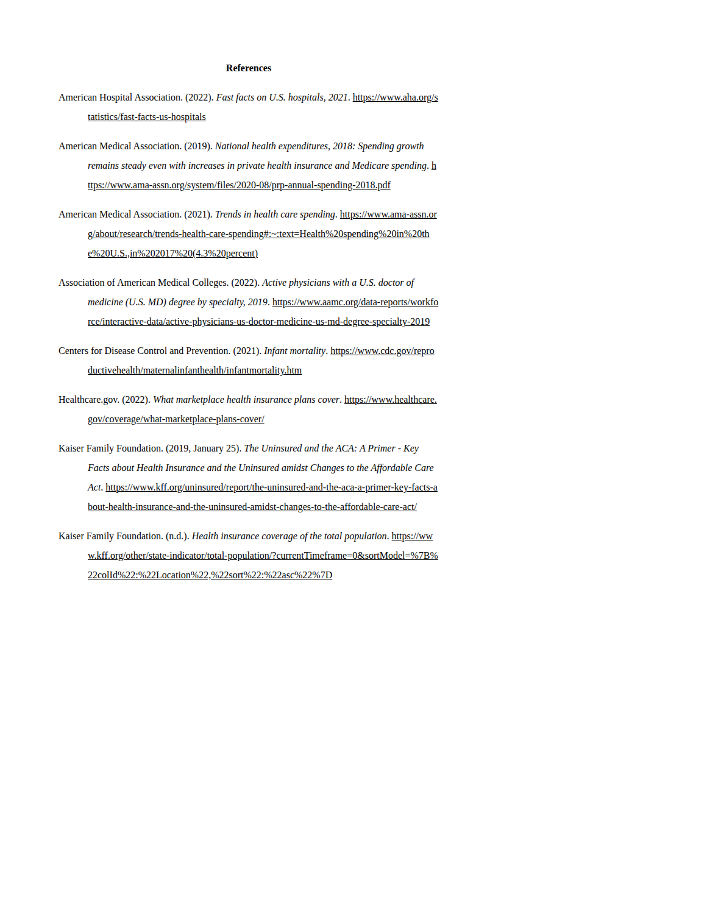References
American Hospital Association. (2022). Fast facts on U.S. hospitals, 2021. https://www.aha.org/statistics/fast-facts-us-hospitals
American Medical Association. (2019). National health expenditures, 2018: Spending growth remains steady even with increases in private health insurance and Medicare spending. https://www.ama-assn.org/system/files/2020-08/prp-annual-spending-2018.pdf
American Medical Association. (2021). Trends in health care spending. https://www.ama-assn.org/about/research/trends-health-care-spending#:~:text=Health%20spending%20in%20the%20U.S.,in%202017%20(4.3%20percent)
Association of American Medical Colleges. (2022). Active physicians with a U.S. doctor of medicine (U.S. MD) degree by specialty, 2019. https://www.aamc.org/data-reports/workforce/interactive-data/active-physicians-us-doctor-medicine-us-md-degree-specialty-2019
Centers for Disease Control and Prevention. (2021). Infant mortality. https://www.cdc.gov/reproductivehealth/maternalinfanthealth/infantmortality.htm
Healthcare.gov. (2022). What marketplace health insurance plans cover. https://www.healthcare.gov/coverage/what-marketplace-plans-cover/
Kaiser Family Foundation. (2019, January 25). The Uninsured and the ACA: A Primer - Key Facts about Health Insurance and the Uninsured amidst Changes to the Affordable Care Act. https://www.kff.org/uninsured/report/the-uninsured-and-the-aca-a-primer-key-facts-about-health-insurance-and-the-uninsured-amidst-changes-to-the-affordable-care-act/
Kaiser Family Foundation. (n.d.). Health insurance coverage of the total population. https://www.kff.org/other/state-indicator/total-population/?currentTimeframe=0&sortModel=%7B%22colId%22:%22Location%22,%22sort%22:%22asc%22%7D